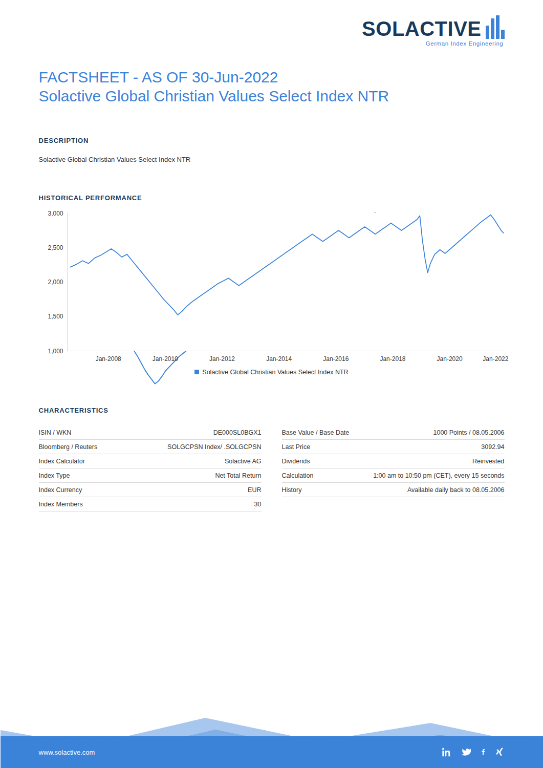SOLACTIVE
German Index Engineering
FACTSHEET - AS OF 30-Jun-2022 Solactive Global Christian Values Select Index NTR
Description
Solactive Global Christian Values Select Index NTR
Historical Performance
3,000
2,500
2,000
1,500
1,000
Jan-2008 Jan-2010 Jan-2012 Jan-2014 Jan-2016 Jan-2018 Jan-2020 Jan-2022
Solactive Global Christian Values Select Index NTR
Characteristics
| ISIN / WKN | DE000SL0BGX1 |
| Bloomberg / Reuters | SOLGCPSN Index/ .SOLGCPSN |
| Index Calculator | Solactive AG |
| Index Type | Net Total Return |
| Index Currency | EUR |
| Index Members | 30 |
| Base Value / Base Date | 1000 Points / 08.05.2006 |
| Last Price | 3092.94 |
| Dividends | Reinvested |
| Calculation | 1:00 am to 10:50 pm (CET), every 15 seconds |
| History | Available daily back to 08.05.2006 |
www.solactive.com